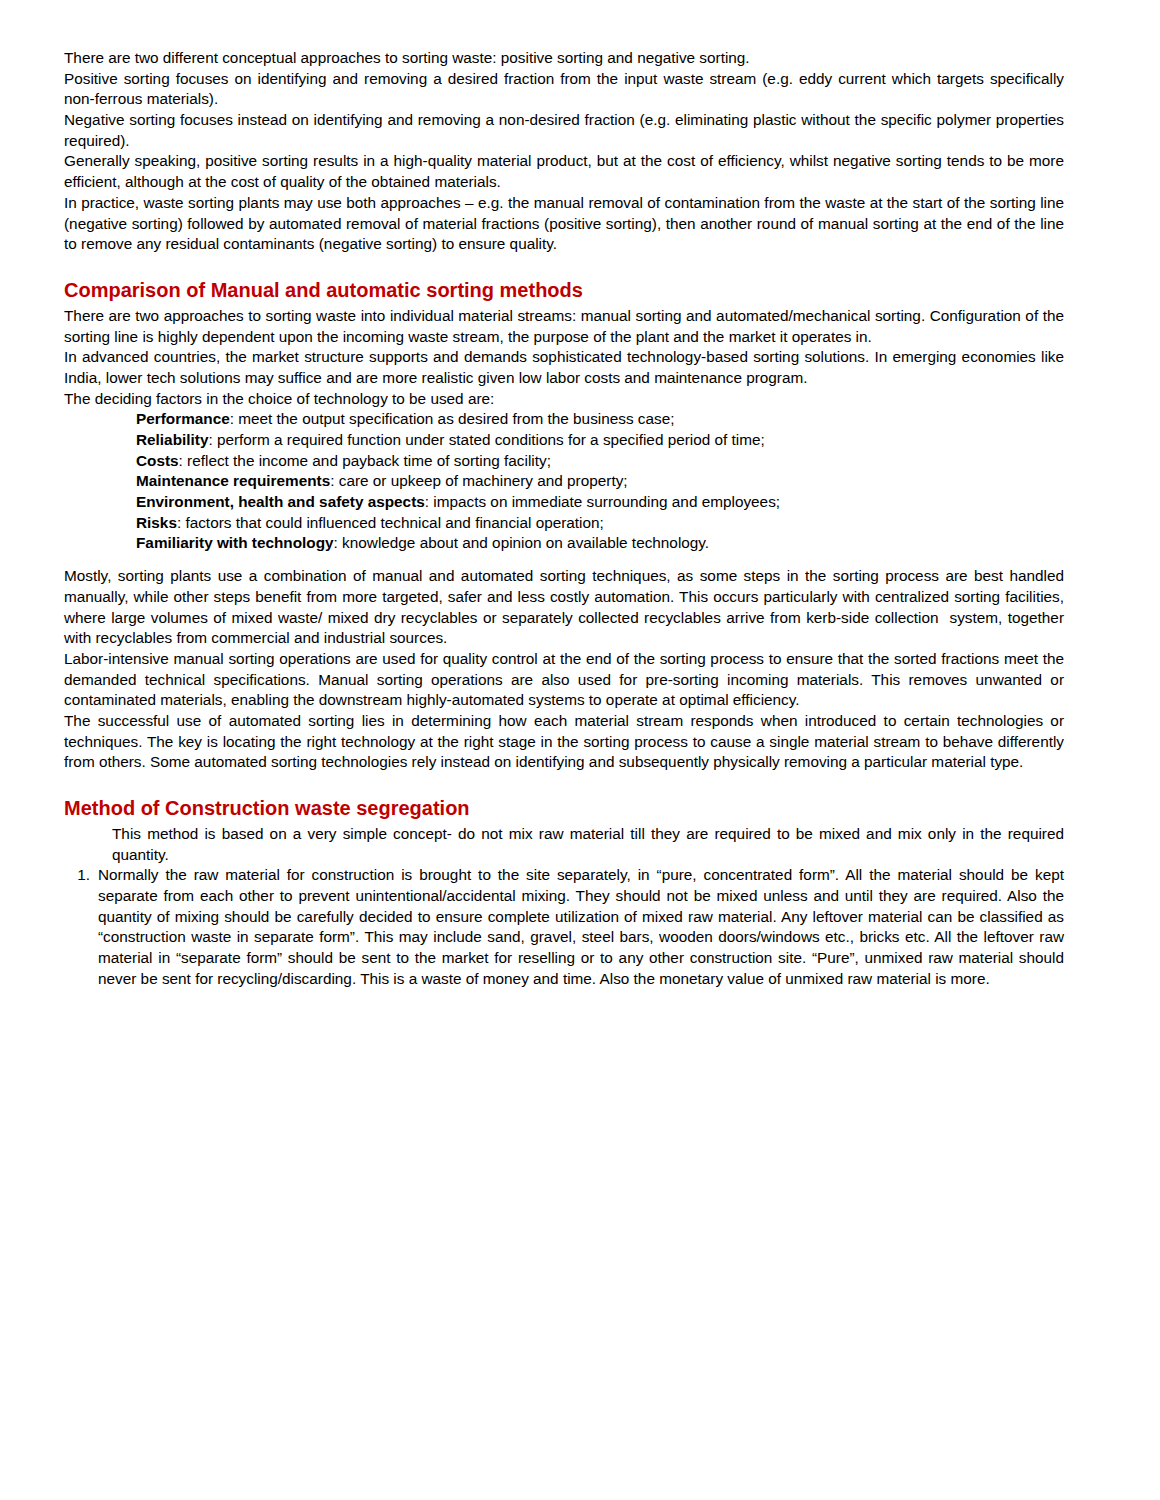There are two different conceptual approaches to sorting waste: positive sorting and negative sorting.
Positive sorting focuses on identifying and removing a desired fraction from the input waste stream (e.g. eddy current which targets specifically non-ferrous materials).
Negative sorting focuses instead on identifying and removing a non-desired fraction (e.g. eliminating plastic without the specific polymer properties required).
Generally speaking, positive sorting results in a high-quality material product, but at the cost of efficiency, whilst negative sorting tends to be more efficient, although at the cost of quality of the obtained materials.
In practice, waste sorting plants may use both approaches – e.g. the manual removal of contamination from the waste at the start of the sorting line (negative sorting) followed by automated removal of material fractions (positive sorting), then another round of manual sorting at the end of the line to remove any residual contaminants (negative sorting) to ensure quality.
Comparison of Manual and automatic sorting methods
There are two approaches to sorting waste into individual material streams: manual sorting and automated/mechanical sorting. Configuration of the sorting line is highly dependent upon the incoming waste stream, the purpose of the plant and the market it operates in.
In advanced countries, the market structure supports and demands sophisticated technology-based sorting solutions. In emerging economies like India, lower tech solutions may suffice and are more realistic given low labor costs and maintenance program.
The deciding factors in the choice of technology to be used are:
Performance: meet the output specification as desired from the business case;
Reliability: perform a required function under stated conditions for a specified period of time;
Costs: reflect the income and payback time of sorting facility;
Maintenance requirements: care or upkeep of machinery and property;
Environment, health and safety aspects: impacts on immediate surrounding and employees;
Risks: factors that could influenced technical and financial operation;
Familiarity with technology: knowledge about and opinion on available technology.
Mostly, sorting plants use a combination of manual and automated sorting techniques, as some steps in the sorting process are best handled manually, while other steps benefit from more targeted, safer and less costly automation. This occurs particularly with centralized sorting facilities, where large volumes of mixed waste/ mixed dry recyclables or separately collected recyclables arrive from kerb-side collection system, together with recyclables from commercial and industrial sources.
Labor-intensive manual sorting operations are used for quality control at the end of the sorting process to ensure that the sorted fractions meet the demanded technical specifications. Manual sorting operations are also used for pre-sorting incoming materials. This removes unwanted or contaminated materials, enabling the downstream highly-automated systems to operate at optimal efficiency.
The successful use of automated sorting lies in determining how each material stream responds when introduced to certain technologies or techniques. The key is locating the right technology at the right stage in the sorting process to cause a single material stream to behave differently from others. Some automated sorting technologies rely instead on identifying and subsequently physically removing a particular material type.
Method of Construction waste segregation
This method is based on a very simple concept- do not mix raw material till they are required to be mixed and mix only in the required quantity.
Normally the raw material for construction is brought to the site separately, in “pure, concentrated form”. All the material should be kept separate from each other to prevent unintentional/accidental mixing. They should not be mixed unless and until they are required. Also the quantity of mixing should be carefully decided to ensure complete utilization of mixed raw material. Any leftover material can be classified as “construction waste in separate form”. This may include sand, gravel, steel bars, wooden doors/windows etc., bricks etc. All the leftover raw material in “separate form” should be sent to the market for reselling or to any other construction site. “Pure”, unmixed raw material should never be sent for recycling/discarding. This is a waste of money and time. Also the monetary value of unmixed raw material is more.